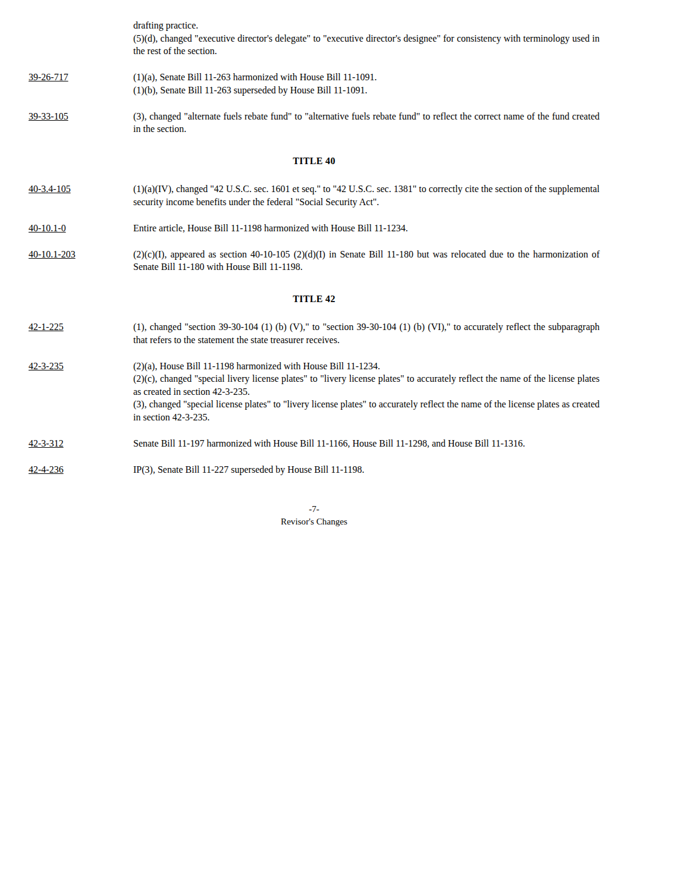drafting practice.
(5)(d), changed "executive director's delegate" to "executive director's designee" for consistency with terminology used in the rest of the section.
39-26-717
(1)(a), Senate Bill 11-263 harmonized with House Bill 11-1091.
(1)(b), Senate Bill 11-263 superseded by House Bill 11-1091.
39-33-105
(3), changed "alternate fuels rebate fund" to "alternative fuels rebate fund" to reflect the correct name of the fund created in the section.
TITLE 40
40-3.4-105
(1)(a)(IV), changed "42 U.S.C. sec. 1601 et seq." to "42 U.S.C. sec. 1381" to correctly cite the section of the supplemental security income benefits under the federal "Social Security Act".
40-10.1-0
Entire article, House Bill 11-1198 harmonized with House Bill 11-1234.
40-10.1-203
(2)(c)(I), appeared as section 40-10-105 (2)(d)(I) in Senate Bill 11-180 but was relocated due to the harmonization of Senate Bill 11-180 with House Bill 11-1198.
TITLE 42
42-1-225
(1), changed "section 39-30-104 (1) (b) (V)," to "section 39-30-104 (1) (b) (VI)," to accurately reflect the subparagraph that refers to the statement the state treasurer receives.
42-3-235
(2)(a), House Bill 11-1198 harmonized with House Bill 11-1234.
(2)(c), changed "special livery license plates" to "livery license plates" to accurately reflect the name of the license plates as created in section 42-3-235.
(3), changed "special license plates" to "livery license plates" to accurately reflect the name of the license plates as created in section 42-3-235.
42-3-312
Senate Bill 11-197 harmonized with House Bill 11-1166, House Bill 11-1298, and House Bill 11-1316.
42-4-236
IP(3), Senate Bill 11-227 superseded by House Bill 11-1198.
-7-
Revisor's Changes